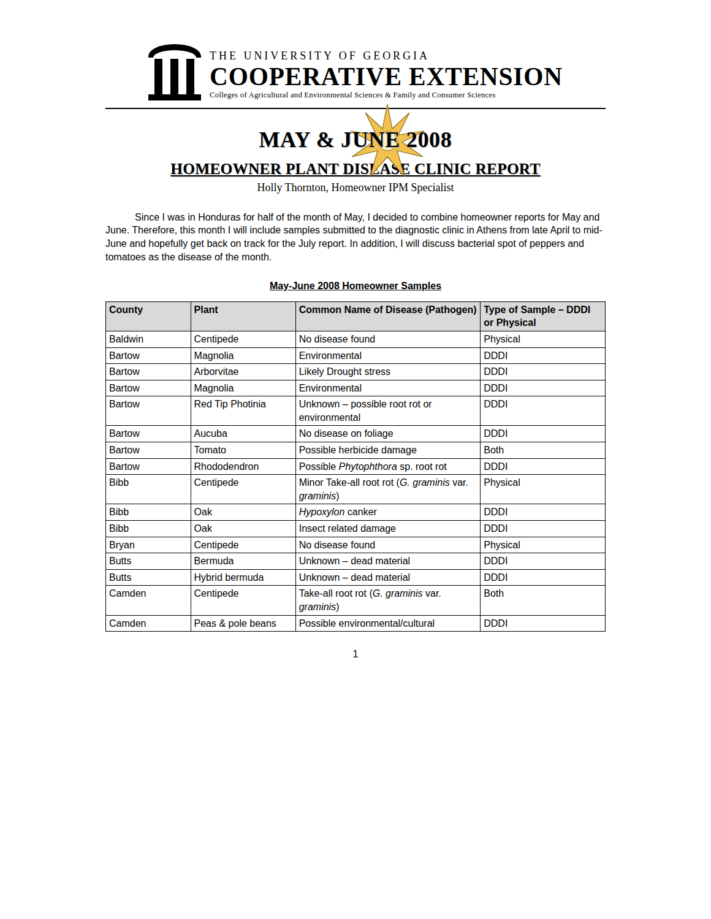The University of Georgia
Cooperative Extension
Colleges of Agricultural and Environmental Sciences & Family and Consumer Sciences
MAY & JUNE 2008
HOMEOWNER PLANT DISEASE CLINIC REPORT
Holly Thornton, Homeowner IPM Specialist
Since I was in Honduras for half of the month of May, I decided to combine homeowner reports for May and June. Therefore, this month I will include samples submitted to the diagnostic clinic in Athens from late April to mid-June and hopefully get back on track for the July report. In addition, I will discuss bacterial spot of peppers and tomatoes as the disease of the month.
May-June 2008 Homeowner Samples
| County | Plant | Common Name of Disease (Pathogen) | Type of Sample – DDDI or Physical |
| --- | --- | --- | --- |
| Baldwin | Centipede | No disease found | Physical |
| Bartow | Magnolia | Environmental | DDDI |
| Bartow | Arborvitae | Likely Drought stress | DDDI |
| Bartow | Magnolia | Environmental | DDDI |
| Bartow | Red Tip Photinia | Unknown – possible root rot or environmental | DDDI |
| Bartow | Aucuba | No disease on foliage | DDDI |
| Bartow | Tomato | Possible herbicide damage | Both |
| Bartow | Rhododendron | Possible Phytophthora sp. root rot | DDDI |
| Bibb | Centipede | Minor Take-all root rot ( G. graminis var. graminis ) | Physical |
| Bibb | Oak | Hypoxylon canker | DDDI |
| Bibb | Oak | Insect related damage | DDDI |
| Bryan | Centipede | No disease found | Physical |
| Butts | Bermuda | Unknown – dead material | DDDI |
| Butts | Hybrid bermuda | Unknown – dead material | DDDI |
| Camden | Centipede | Take-all root rot ( G. graminis var. graminis ) | Both |
| Camden | Peas & pole beans | Possible environmental/cultural | DDDI |
1